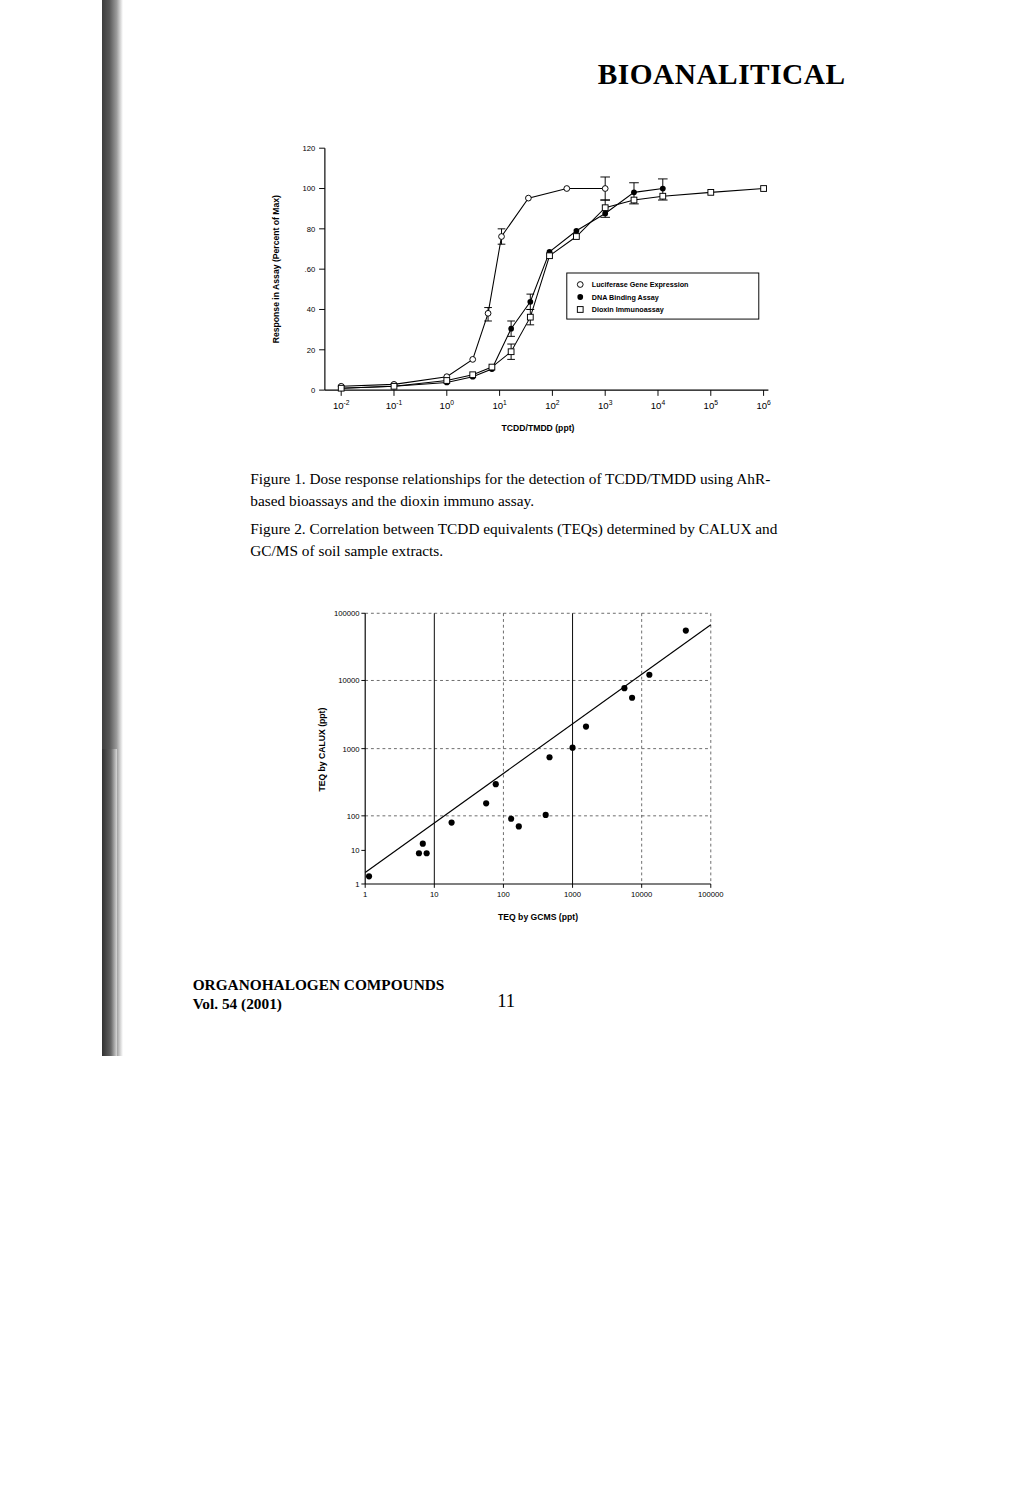BIOANALITICAL
0 20 40 .60 80 100 120 Response in Assay (Percent of Max) 10-2 10-1 100 101 102 103 104 105 106 TCDD/TMDD (ppt) Luciferase Gene Expression DNA Binding Assay Dioxin Immunoassay
Figure 1. Dose response relationships for the detection of TCDD/TMDD using AhR-based bioassays and the dioxin immuno assay.
Figure 2. Correlation between TCDD equivalents (TEQs) determined by CALUX and GC/MS of soil sample extracts.
100000 10000 1000 100 10 1 TEQ by CALUX (ppt) 1 10 100 1000 10000 100000 TEQ by GCMS (ppt)
ORGANOHALOGEN COMPOUNDS
Vol. 54 (2001)
11